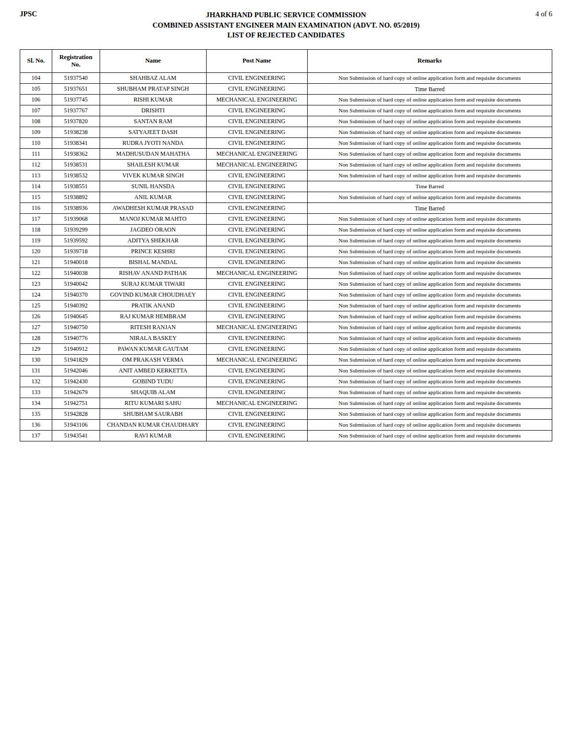JPSC
4 of 6
JHARKHAND PUBLIC SERVICE COMMISSION
COMBINED ASSISTANT ENGINEER MAIN EXAMINATION (ADVT. NO. 05/2019)
LIST OF REJECTED CANDIDATES
| Sl. No. | Registration No. | Name | Post Name | Remarks |
| --- | --- | --- | --- | --- |
| 104 | 51937540 | SHAHBAZ ALAM | CIVIL ENGINEERING | Non Submission of hard copy of online application form and requisite documents |
| 105 | 51937651 | SHUBHAM PRATAP SINGH | CIVIL ENGINEERING | Time Barred |
| 106 | 51937745 | RISHI KUMAR | MECHANICAL ENGINEERING | Non Submission of hard copy of online application form and requisite documents |
| 107 | 51937767 | DRISHTI | CIVIL ENGINEERING | Non Submission of hard copy of online application form and requisite documents |
| 108 | 51937820 | SANTAN RAM | CIVIL ENGINEERING | Non Submission of hard copy of online application form and requisite documents |
| 109 | 51938238 | SATYAJEET DASH | CIVIL ENGINEERING | Non Submission of hard copy of online application form and requisite documents |
| 110 | 51938341 | RUDRA JYOTI NANDA | CIVIL ENGINEERING | Non Submission of hard copy of online application form and requisite documents |
| 111 | 51938362 | MADHUSUDAN MAHATHA | MECHANICAL ENGINEERING | Non Submission of hard copy of online application form and requisite documents |
| 112 | 51938531 | SHAILESH KUMAR | MECHANICAL ENGINEERING | Non Submission of hard copy of online application form and requisite documents |
| 113 | 51938532 | VIVEK KUMAR SINGH | CIVIL ENGINEERING | Non Submission of hard copy of online application form and requisite documents |
| 114 | 51938551 | SUNIL HANSDA | CIVIL ENGINEERING | Time Barred |
| 115 | 51938892 | ANIL KUMAR | CIVIL ENGINEERING | Non Submission of hard copy of online application form and requisite documents |
| 116 | 51938936 | AWADHESH KUMAR PRASAD | CIVIL ENGINEERING | Time Barred |
| 117 | 51939068 | MANOJ KUMAR MAHTO | CIVIL ENGINEERING | Non Submission of hard copy of online application form and requisite documents |
| 118 | 51939299 | JAGDEO ORAON | CIVIL ENGINEERING | Non Submission of hard copy of online application form and requisite documents |
| 119 | 51939592 | ADITYA SHEKHAR | CIVIL ENGINEERING | Non Submission of hard copy of online application form and requisite documents |
| 120 | 51939718 | PRINCE KESHRI | CIVIL ENGINEERING | Non Submission of hard copy of online application form and requisite documents |
| 121 | 51940018 | BISHAL MANDAL | CIVIL ENGINEERING | Non Submission of hard copy of online application form and requisite documents |
| 122 | 51940038 | RISHAV ANAND PATHAK | MECHANICAL ENGINEERING | Non Submission of hard copy of online application form and requisite documents |
| 123 | 51940042 | SURAJ KUMAR TIWARI | CIVIL ENGINEERING | Non Submission of hard copy of online application form and requisite documents |
| 124 | 51940370 | GOVIND KUMAR CHOUDHAEY | CIVIL ENGINEERING | Non Submission of hard copy of online application form and requisite documents |
| 125 | 51940392 | PRATIK ANAND | CIVIL ENGINEERING | Non Submission of hard copy of online application form and requisite documents |
| 126 | 51940645 | RAJ KUMAR HEMBRAM | CIVIL ENGINEERING | Non Submission of hard copy of online application form and requisite documents |
| 127 | 51940750 | RITESH RANJAN | MECHANICAL ENGINEERING | Non Submission of hard copy of online application form and requisite documents |
| 128 | 51940776 | NIRALA BASKEY | CIVIL ENGINEERING | Non Submission of hard copy of online application form and requisite documents |
| 129 | 51940912 | PAWAN KUMAR GAUTAM | CIVIL ENGINEERING | Non Submission of hard copy of online application form and requisite documents |
| 130 | 51941829 | OM PRAKASH VERMA | MECHANICAL ENGINEERING | Non Submission of hard copy of online application form and requisite documents |
| 131 | 51942046 | ANIT AMBED KERKETTA | CIVIL ENGINEERING | Non Submission of hard copy of online application form and requisite documents |
| 132 | 51942430 | GOBIND TUDU | CIVIL ENGINEERING | Non Submission of hard copy of online application form and requisite documents |
| 133 | 51942679 | SHAQUIB ALAM | CIVIL ENGINEERING | Non Submission of hard copy of online application form and requisite documents |
| 134 | 51942751 | RITU KUMARI SAHU | MECHANICAL ENGINEERING | Non Submission of hard copy of online application form and requisite documents |
| 135 | 51942828 | SHUBHAM SAURABH | CIVIL ENGINEERING | Non Submission of hard copy of online application form and requisite documents |
| 136 | 51943106 | CHANDAN KUMAR CHAUDHARY | CIVIL ENGINEERING | Non Submission of hard copy of online application form and requisite documents |
| 137 | 51943541 | RAVI KUMAR | CIVIL ENGINEERING | Non Submission of hard copy of online application form and requisite documents |